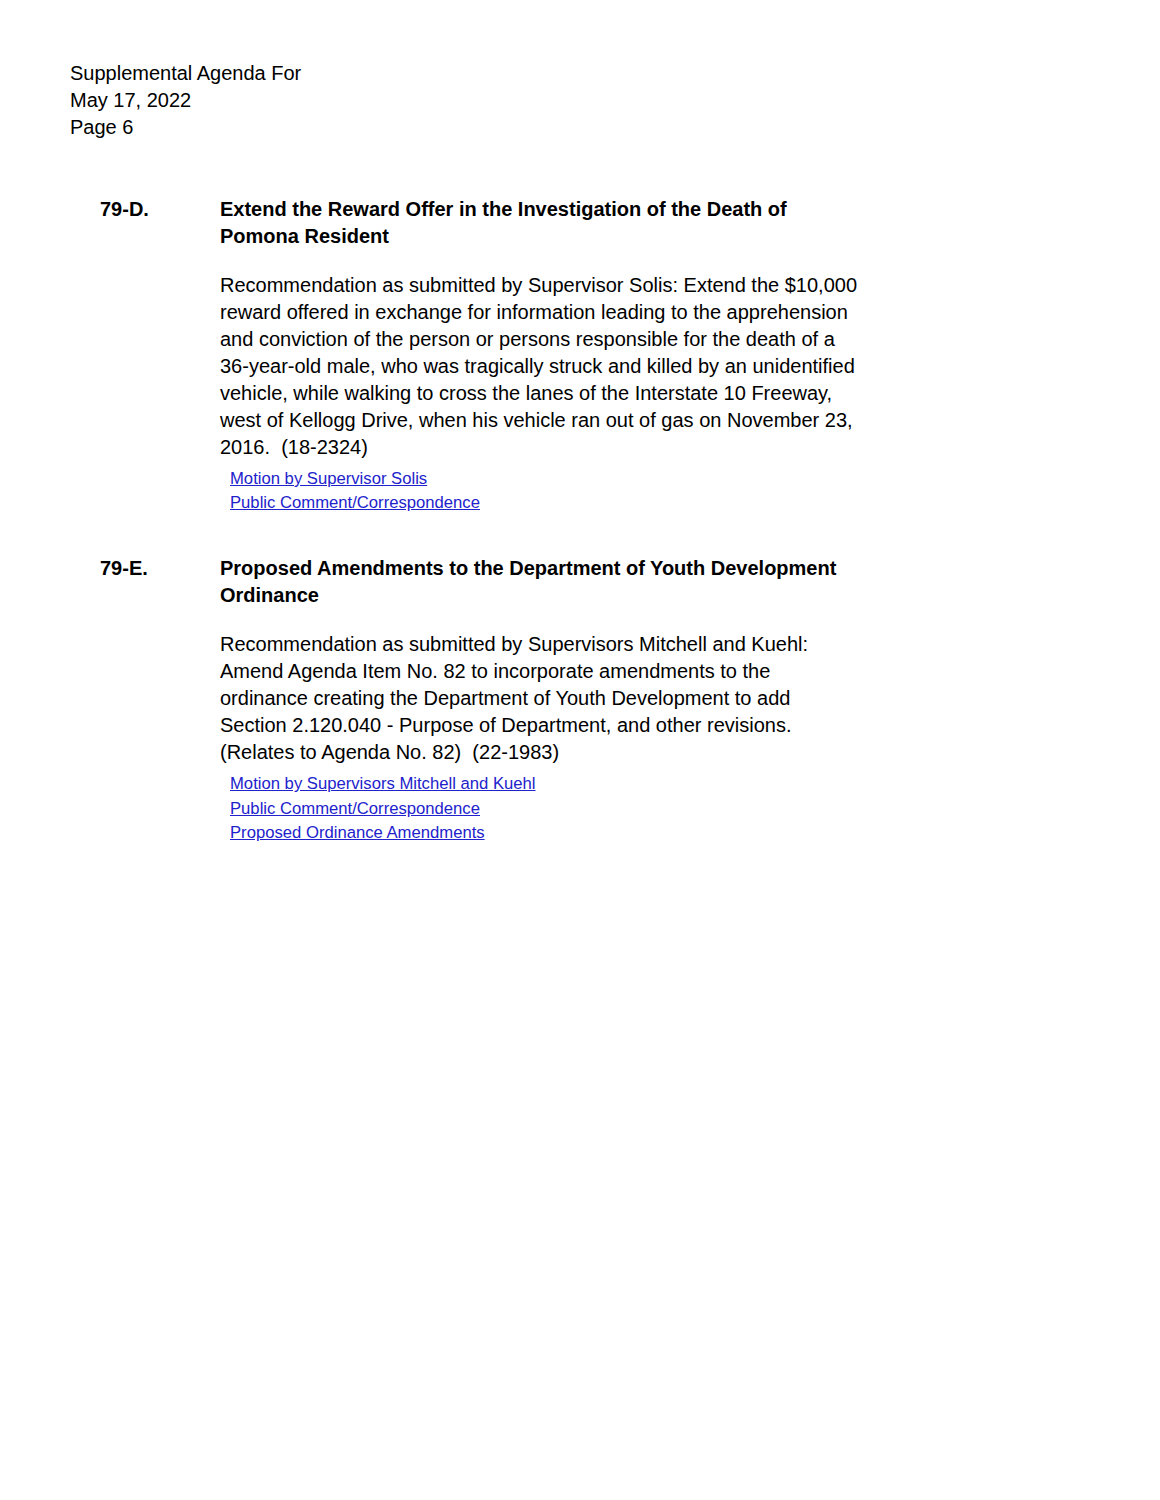Supplemental Agenda For
May 17, 2022
Page 6
79-D.
Extend the Reward Offer in the Investigation of the Death of Pomona Resident
Recommendation as submitted by Supervisor Solis: Extend the $10,000 reward offered in exchange for information leading to the apprehension and conviction of the person or persons responsible for the death of a 36-year-old male, who was tragically struck and killed by an unidentified vehicle, while walking to cross the lanes of the Interstate 10 Freeway, west of Kellogg Drive, when his vehicle ran out of gas on November 23, 2016. (18-2324)
Motion by Supervisor Solis Public Comment/Correspondence
79-E.
Proposed Amendments to the Department of Youth Development Ordinance
Recommendation as submitted by Supervisors Mitchell and Kuehl: Amend Agenda Item No. 82 to incorporate amendments to the ordinance creating the Department of Youth Development to add Section 2.120.040 - Purpose of Department, and other revisions. (Relates to Agenda No. 82) (22-1983)
Motion by Supervisors Mitchell and Kuehl Public Comment/Correspondence Proposed Ordinance Amendments